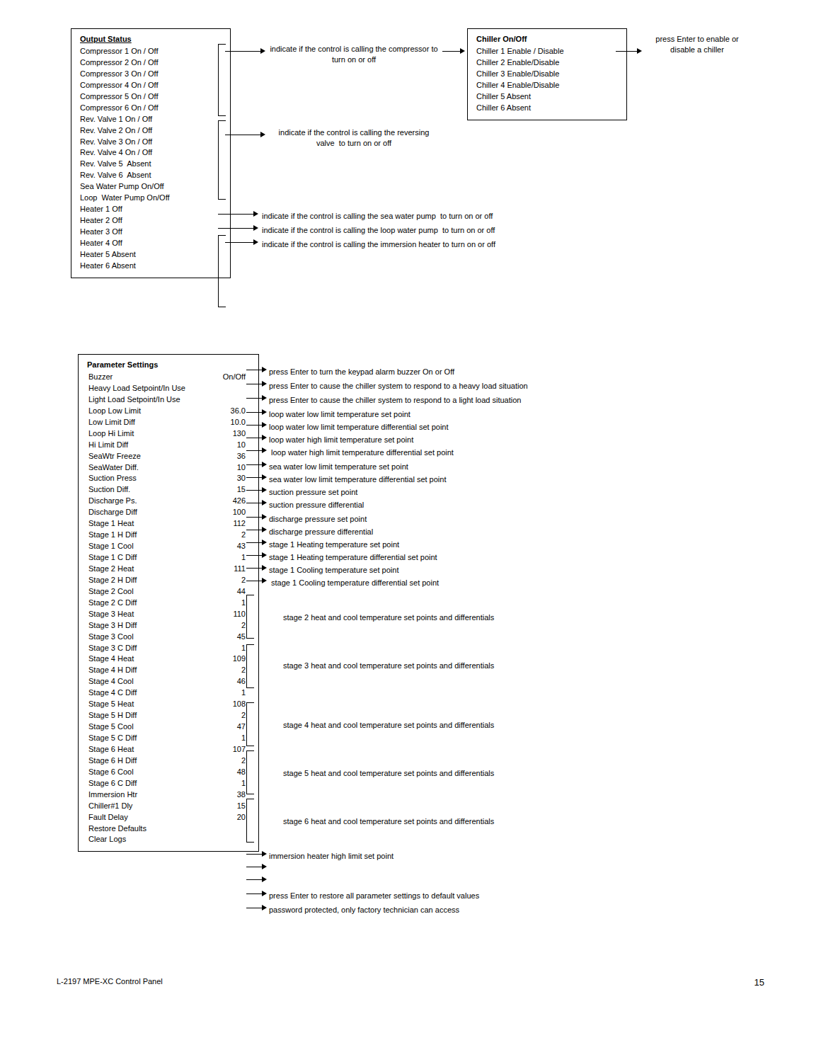Output Status
Compressor 1 On / Off
Compressor 2 On / Off
Compressor 3 On / Off
Compressor 4 On / Off
Compressor 5 On / Off
Compressor 6 On / Off
Rev. Valve 1 On / Off
Rev. Valve 2 On / Off
Rev. Valve 3 On / Off
Rev. Valve 4 On / Off
Rev. Valve 5 Absent
Rev. Valve 6 Absent
Sea Water Pump On/Off
Loop Water Pump On/Off
Heater 1 Off
Heater 2 Off
Heater 3 Off
Heater 4 Off
Heater 5 Absent
Heater 6 Absent
Chiller On/Off
Chiller 1 Enable / Disable
Chiller 2 Enable/Disable
Chiller 3 Enable/Disable
Chiller 4 Enable/Disable
Chiller 5 Absent
Chiller 6 Absent
indicate if the control is calling the compressor to turn on or off
indicate if the control is calling the reversing valve to turn on or off
indicate if the control is calling the sea water pump to turn on or off
indicate if the control is calling the loop water pump to turn on or off
indicate if the control is calling the immersion heater to turn on or off
press Enter to enable or disable a chiller
Parameter Settings
| Buzzer | On/Off |
| Heavy Load Setpoint/In Use |
| Light Load Setpoint/In Use |
| Loop Low Limit | 36.0 |
| Low Limit Diff | 10.0 |
| Loop Hi Limit | 130 |
| Hi Limit Diff | 10 |
| SeaWtr Freeze | 36 |
| SeaWater Diff. | 10 |
| Suction Press | 30 |
| Suction Diff. | 15 |
| Discharge Ps. | 426 |
| Discharge Diff | 100 |
| Stage 1 Heat | 112 |
| Stage 1 H Diff | 2 |
| Stage 1 Cool | 43 |
| Stage 1 C Diff | 1 |
| Stage 2 Heat | 111 |
| Stage 2 H Diff | 2 |
| Stage 2 Cool | 44 |
| Stage 2 C Diff | 1 |
| Stage 3 Heat | 110 |
| Stage 3 H Diff | 2 |
| Stage 3 Cool | 45 |
| Stage 3 C Diff | 1 |
| Stage 4 Heat | 109 |
| Stage 4 H Diff | 2 |
| Stage 4 Cool | 46 |
| Stage 4 C Diff | 1 |
| Stage 5 Heat | 108 |
| Stage 5 H Diff | 2 |
| Stage 5 Cool | 47 |
| Stage 5 C Diff | 1 |
| Stage 6 Heat | 107 |
| Stage 6 H Diff | 2 |
| Stage 6 Cool | 48 |
| Stage 6 C Diff | 1 |
| Immersion Htr | 38 |
| Chiller#1 Dly | 15 |
| Fault Delay | 20 |
| Restore Defaults |
| Clear Logs |
press Enter to turn the keypad alarm buzzer On or Off
press Enter to cause the chiller system to respond to a heavy load situation
press Enter to cause the chiller system to respond to a light load situation
loop water low limit temperature set point
loop water low limit temperature differential set point
loop water high limit temperature set point
loop water high limit temperature differential set point
sea water low limit temperature set point
sea water low limit temperature differential set point
suction pressure set point
suction pressure differential
discharge pressure set point
discharge pressure differential
stage 1 Heating temperature set point
stage 1 Heating temperature differential set point
stage 1 Cooling temperature set point
stage 1 Cooling temperature differential set point
stage 2 heat and cool temperature set points and differentials
stage 3 heat and cool temperature set points and differentials
stage 4 heat and cool temperature set points and differentials
stage 5 heat and cool temperature set points and differentials
stage 6 heat and cool temperature set points and differentials
immersion heater high limit set point
press Enter to restore all parameter settings to default values
password protected, only factory technician can access
L-2197 MPE-XC Control Panel 15